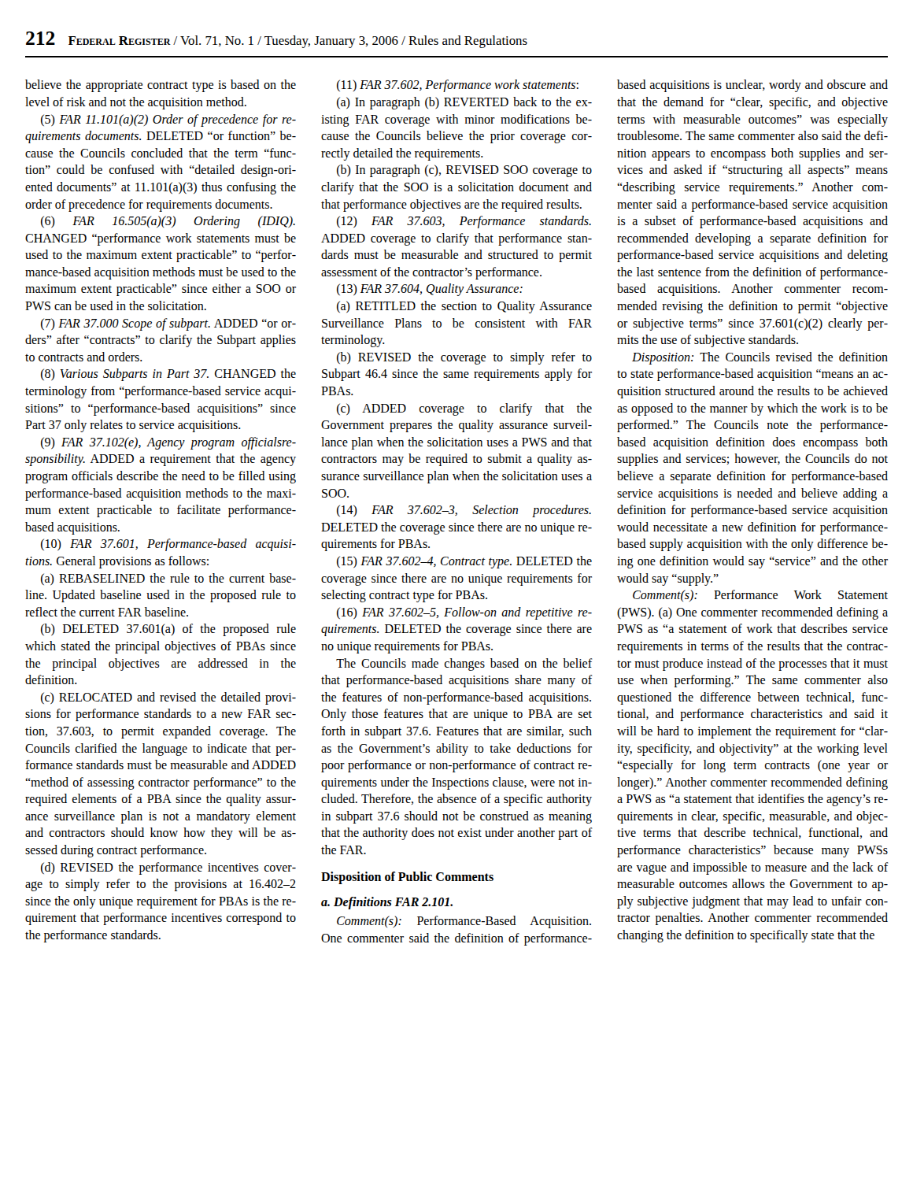212 Federal Register / Vol. 71, No. 1 / Tuesday, January 3, 2006 / Rules and Regulations
believe the appropriate contract type is based on the level of risk and not the acquisition method.
(5) FAR 11.101(a)(2) Order of precedence for requirements documents. DELETED “or function” because the Councils concluded that the term “function” could be confused with “detailed design-oriented documents” at 11.101(a)(3) thus confusing the order of precedence for requirements documents.
(6) FAR 16.505(a)(3) Ordering (IDIQ). CHANGED “performance work statements must be used to the maximum extent practicable” to “performance-based acquisition methods must be used to the maximum extent practicable” since either a SOO or PWS can be used in the solicitation.
(7) FAR 37.000 Scope of subpart. ADDED “or orders” after “contracts” to clarify the Subpart applies to contracts and orders.
(8) Various Subparts in Part 37. CHANGED the terminology from “performance-based service acquisitions” to “performance-based acquisitions” since Part 37 only relates to service acquisitions.
(9) FAR 37.102(e), Agency program officialsresponsibility. ADDED a requirement that the agency program officials describe the need to be filled using performance-based acquisition methods to the maximum extent practicable to facilitate performance-based acquisitions.
(10) FAR 37.601, Performance-based acquisitions. General provisions as follows:
(a) REBASELINED the rule to the current baseline. Updated baseline used in the proposed rule to reflect the current FAR baseline.
(b) DELETED 37.601(a) of the proposed rule which stated the principal objectives of PBAs since the principal objectives are addressed in the definition.
(c) RELOCATED and revised the detailed provisions for performance standards to a new FAR section, 37.603, to permit expanded coverage. The Councils clarified the language to indicate that performance standards must be measurable and ADDED “method of assessing contractor performance” to the required elements of a PBA since the quality assurance surveillance plan is not a mandatory element and contractors should know how they will be assessed during contract performance.
(d) REVISED the performance incentives coverage to simply refer to the provisions at 16.402–2 since the only unique requirement for PBAs is the requirement that performance incentives correspond to the performance standards.
(11) FAR 37.602, Performance work statements:
(a) In paragraph (b) REVERTED back to the existing FAR coverage with minor modifications because the Councils believe the prior coverage correctly detailed the requirements.
(b) In paragraph (c), REVISED SOO coverage to clarify that the SOO is a solicitation document and that performance objectives are the required results.
(12) FAR 37.603, Performance standards. ADDED coverage to clarify that performance standards must be measurable and structured to permit assessment of the contractor’s performance.
(13) FAR 37.604, Quality Assurance:
(a) RETITLED the section to Quality Assurance Surveillance Plans to be consistent with FAR terminology.
(b) REVISED the coverage to simply refer to Subpart 46.4 since the same requirements apply for PBAs.
(c) ADDED coverage to clarify that the Government prepares the quality assurance surveillance plan when the solicitation uses a PWS and that contractors may be required to submit a quality assurance surveillance plan when the solicitation uses a SOO.
(14) FAR 37.602–3, Selection procedures. DELETED the coverage since there are no unique requirements for PBAs.
(15) FAR 37.602–4, Contract type. DELETED the coverage since there are no unique requirements for selecting contract type for PBAs.
(16) FAR 37.602–5, Follow-on and repetitive requirements. DELETED the coverage since there are no unique requirements for PBAs.
The Councils made changes based on the belief that performance-based acquisitions share many of the features of non-performance-based acquisitions. Only those features that are unique to PBA are set forth in subpart 37.6. Features that are similar, such as the Government’s ability to take deductions for poor performance or non-performance of contract requirements under the Inspections clause, were not included. Therefore, the absence of a specific authority in subpart 37.6 should not be construed as meaning that the authority does not exist under another part of the FAR.
Disposition of Public Comments
a. Definitions FAR 2.101.
Comment(s): Performance-Based Acquisition. One commenter said the definition of performance-based acquisitions is unclear, wordy and obscure and that the demand for “clear, specific, and objective terms with measurable outcomes” was especially troublesome. The same commenter also said the definition appears to encompass both supplies and services and asked if “structuring all aspects” means “describing service requirements.” Another commenter said a performance-based service acquisition is a subset of performance-based acquisitions and recommended developing a separate definition for performance-based service acquisitions and deleting the last sentence from the definition of performance-based acquisitions. Another commenter recommended revising the definition to permit “objective or subjective terms” since 37.601(c)(2) clearly permits the use of subjective standards.
Disposition: The Councils revised the definition to state performance-based acquisition “means an acquisition structured around the results to be achieved as opposed to the manner by which the work is to be performed.” The Councils note the performance-based acquisition definition does encompass both supplies and services; however, the Councils do not believe a separate definition for performance-based service acquisitions is needed and believe adding a definition for performance-based service acquisition would necessitate a new definition for performance-based supply acquisition with the only difference being one definition would say “service” and the other would say “supply.”
Comment(s): Performance Work Statement (PWS). (a) One commenter recommended defining a PWS as “a statement of work that describes service requirements in terms of the results that the contractor must produce instead of the processes that it must use when performing.” The same commenter also questioned the difference between technical, functional, and performance characteristics and said it will be hard to implement the requirement for “clarity, specificity, and objectivity” at the working level “especially for long term contracts (one year or longer).” Another commenter recommended defining a PWS as “a statement that identifies the agency’s requirements in clear, specific, measurable, and objective terms that describe technical, functional, and performance characteristics” because many PWSs are vague and impossible to measure and the lack of measurable outcomes allows the Government to apply subjective judgment that may lead to unfair contractor penalties. Another commenter recommended changing the definition to specifically state that the